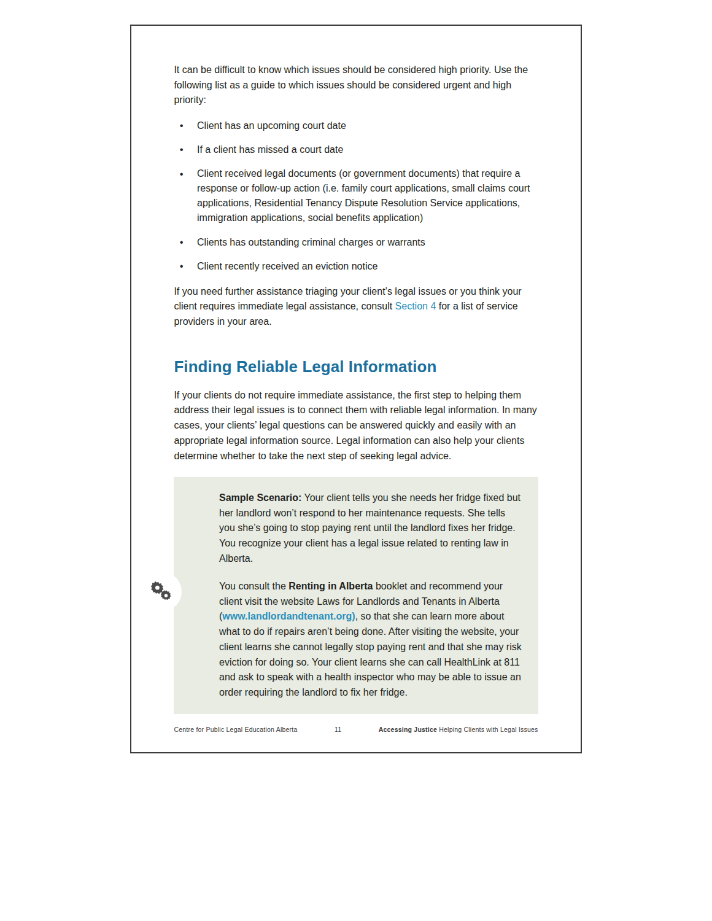It can be difficult to know which issues should be considered high priority. Use the following list as a guide to which issues should be considered urgent and high priority:
Client has an upcoming court date
If a client has missed a court date
Client received legal documents (or government documents) that require a response or follow-up action (i.e. family court applications, small claims court applications, Residential Tenancy Dispute Resolution Service applications, immigration applications, social benefits application)
Clients has outstanding criminal charges or warrants
Client recently received an eviction notice
If you need further assistance triaging your client’s legal issues or you think your client requires immediate legal assistance, consult Section 4 for a list of service providers in your area.
Finding Reliable Legal Information
If your clients do not require immediate assistance, the first step to helping them address their legal issues is to connect them with reliable legal information. In many cases, your clients’ legal questions can be answered quickly and easily with an appropriate legal information source. Legal information can also help your clients determine whether to take the next step of seeking legal advice.
Sample Scenario: Your client tells you she needs her fridge fixed but her landlord won’t respond to her maintenance requests. She tells you she’s going to stop paying rent until the landlord fixes her fridge. You recognize your client has a legal issue related to renting law in Alberta.
You consult the Renting in Alberta booklet and recommend your client visit the website Laws for Landlords and Tenants in Alberta (www.landlordandtenant.org), so that she can learn more about what to do if repairs aren’t being done. After visiting the website, your client learns she cannot legally stop paying rent and that she may risk eviction for doing so. Your client learns she can call HealthLink at 811 and ask to speak with a health inspector who may be able to issue an order requiring the landlord to fix her fridge.
Centre for Public Legal Education Alberta
11
Accessing Justice Helping Clients with Legal Issues